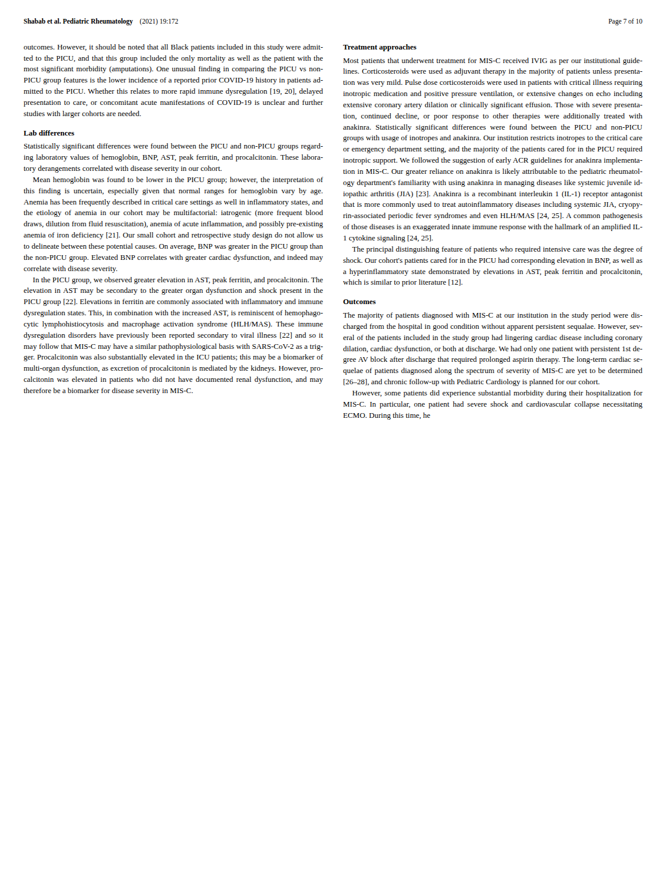Shabab et al. Pediatric Rheumatology (2021) 19:172
Page 7 of 10
outcomes. However, it should be noted that all Black patients included in this study were admitted to the PICU, and that this group included the only mortality as well as the patient with the most significant morbidity (amputations). One unusual finding in comparing the PICU vs non-PICU group features is the lower incidence of a reported prior COVID-19 history in patients admitted to the PICU. Whether this relates to more rapid immune dysregulation [19, 20], delayed presentation to care, or concomitant acute manifestations of COVID-19 is unclear and further studies with larger cohorts are needed.
Lab differences
Statistically significant differences were found between the PICU and non-PICU groups regarding laboratory values of hemoglobin, BNP, AST, peak ferritin, and procalcitonin. These laboratory derangements correlated with disease severity in our cohort.
Mean hemoglobin was found to be lower in the PICU group; however, the interpretation of this finding is uncertain, especially given that normal ranges for hemoglobin vary by age. Anemia has been frequently described in critical care settings as well in inflammatory states, and the etiology of anemia in our cohort may be multifactorial: iatrogenic (more frequent blood draws, dilution from fluid resuscitation), anemia of acute inflammation, and possibly pre-existing anemia of iron deficiency [21]. Our small cohort and retrospective study design do not allow us to delineate between these potential causes. On average, BNP was greater in the PICU group than the non-PICU group. Elevated BNP correlates with greater cardiac dysfunction, and indeed may correlate with disease severity.
In the PICU group, we observed greater elevation in AST, peak ferritin, and procalcitonin. The elevation in AST may be secondary to the greater organ dysfunction and shock present in the PICU group [22]. Elevations in ferritin are commonly associated with inflammatory and immune dysregulation states. This, in combination with the increased AST, is reminiscent of hemophagocytic lymphohistiocytosis and macrophage activation syndrome (HLH/MAS). These immune dysregulation disorders have previously been reported secondary to viral illness [22] and so it may follow that MIS-C may have a similar pathophysiological basis with SARS-CoV-2 as a trigger. Procalcitonin was also substantially elevated in the ICU patients; this may be a biomarker of multi-organ dysfunction, as excretion of procalcitonin is mediated by the kidneys. However, procalcitonin was elevated in patients who did not have documented renal dysfunction, and may therefore be a biomarker for disease severity in MIS-C.
Treatment approaches
Most patients that underwent treatment for MIS-C received IVIG as per our institutional guidelines. Corticosteroids were used as adjuvant therapy in the majority of patients unless presentation was very mild. Pulse dose corticosteroids were used in patients with critical illness requiring inotropic medication and positive pressure ventilation, or extensive changes on echo including extensive coronary artery dilation or clinically significant effusion. Those with severe presentation, continued decline, or poor response to other therapies were additionally treated with anakinra. Statistically significant differences were found between the PICU and non-PICU groups with usage of inotropes and anakinra. Our institution restricts inotropes to the critical care or emergency department setting, and the majority of the patients cared for in the PICU required inotropic support. We followed the suggestion of early ACR guidelines for anakinra implementation in MIS-C. Our greater reliance on anakinra is likely attributable to the pediatric rheumatology department's familiarity with using anakinra in managing diseases like systemic juvenile idiopathic arthritis (JIA) [23]. Anakinra is a recombinant interleukin 1 (IL-1) receptor antagonist that is more commonly used to treat autoinflammatory diseases including systemic JIA, cryopyrin-associated periodic fever syndromes and even HLH/MAS [24, 25]. A common pathogenesis of those diseases is an exaggerated innate immune response with the hallmark of an amplified IL-1 cytokine signaling [24, 25].
The principal distinguishing feature of patients who required intensive care was the degree of shock. Our cohort's patients cared for in the PICU had corresponding elevation in BNP, as well as a hyperinflammatory state demonstrated by elevations in AST, peak ferritin and procalcitonin, which is similar to prior literature [12].
Outcomes
The majority of patients diagnosed with MIS-C at our institution in the study period were discharged from the hospital in good condition without apparent persistent sequalae. However, several of the patients included in the study group had lingering cardiac disease including coronary dilation, cardiac dysfunction, or both at discharge. We had only one patient with persistent 1st degree AV block after discharge that required prolonged aspirin therapy. The long-term cardiac sequelae of patients diagnosed along the spectrum of severity of MIS-C are yet to be determined [26–28], and chronic follow-up with Pediatric Cardiology is planned for our cohort.
However, some patients did experience substantial morbidity during their hospitalization for MIS-C. In particular, one patient had severe shock and cardiovascular collapse necessitating ECMO. During this time, he